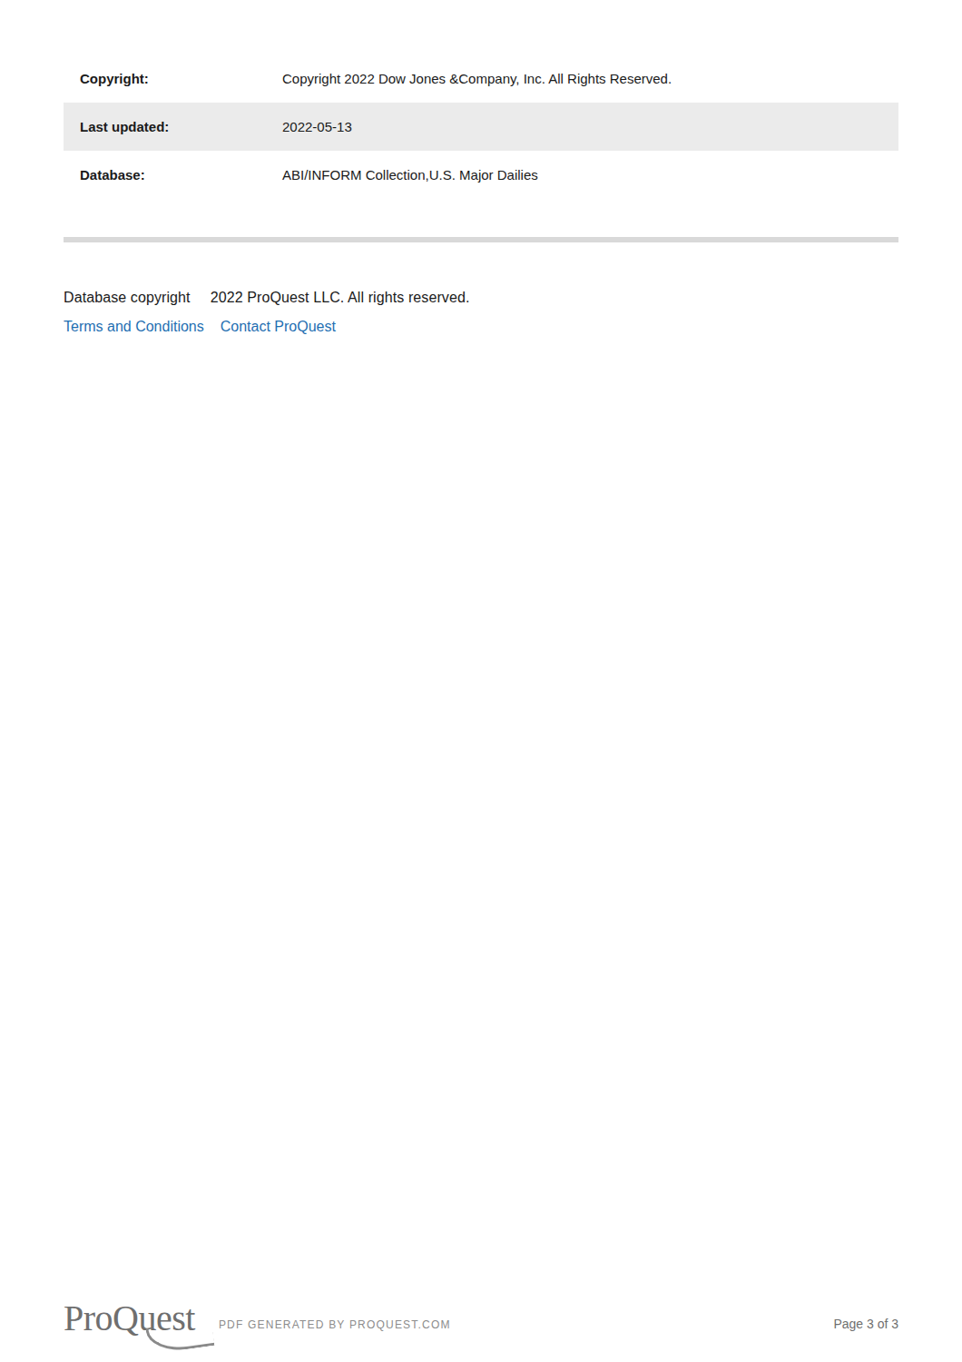| Copyright: | Copyright 2022 Dow Jones &Company, Inc. All Rights Reserved. |
| Last updated: | 2022-05-13 |
| Database: | ABI/INFORM Collection,U.S. Major Dailies |
Database copyright 2022 ProQuest LLC. All rights reserved.
Terms and Conditions Contact ProQuest
ProQuest
PDF GENERATED BY PROQUEST.COM
Page 3 of 3